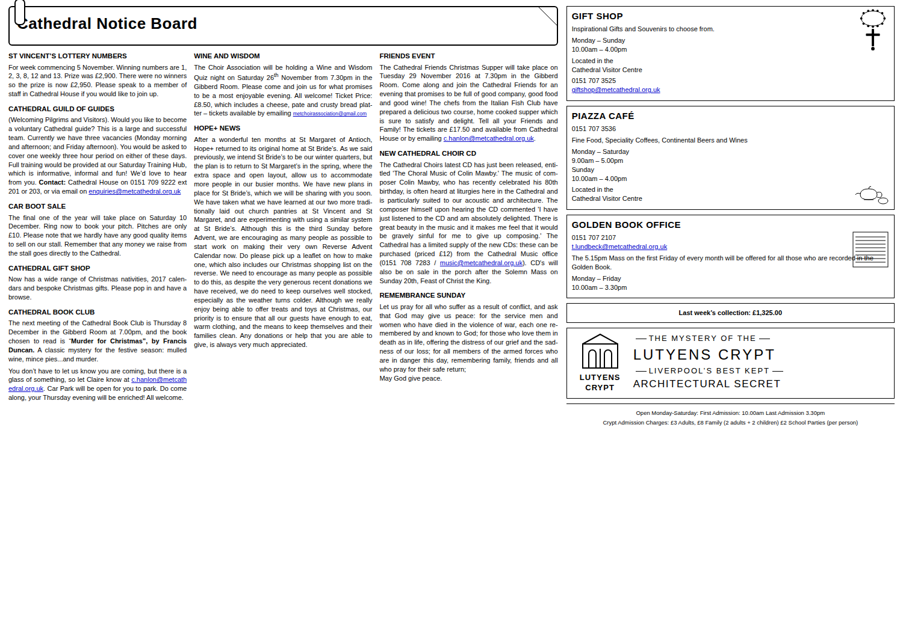Cathedral Notice Board
St Vincent’s Lottery Numbers
For week commencing 5 November. Winning numbers are 1, 2, 3, 8, 12 and 13. Prize was £2,900. There were no winners so the prize is now £2,950. Please speak to a member of staff in Cathedral House if you would like to join up.
Cathedral Guild of Guides
(Welcoming Pilgrims and Visitors). Would you like to become a voluntary Cathedral guide? This is a large and successful team. Currently we have three vacancies (Monday morning and afternoon; and Friday afternoon). You would be asked to cover one weekly three hour period on either of these days. Full training would be provided at our Saturday Training Hub, which is informative, informal and fun! We’d love to hear from you. Contact: Cathedral House on 0151 709 9222 ext 201 or 203, or via email on enquiries@metcathedral.org.uk
Car Boot Sale
The final one of the year will take place on Saturday 10 December. Ring now to book your pitch. Pitches are only £10. Please note that we hardly have any good quality items to sell on our stall. Remember that any money we raise from the stall goes directly to the Cathedral.
Cathedral Gift Shop
Now has a wide range of Christmas nativities, 2017 calendars and bespoke Christmas gifts. Please pop in and have a browse.
Cathedral Book Club
The next meeting of the Cathedral Book Club is Thursday 8 December in the Gibberd Room at 7.00pm, and the book chosen to read is “Murder for Christmas”, by Francis Duncan. A classic mystery for the festive season: mulled wine, mince pies...and murder.
You don’t have to let us know you are coming, but there is a glass of something, so let Claire know at c.hanlon@metcathedral.org.uk. Car Park will be open for you to park. Do come along, your Thursday evening will be enriched! All welcome.
Wine and Wisdom
The Choir Association will be holding a Wine and Wisdom Quiz night on Saturday 26th November from 7.30pm in the Gibberd Room. Please come and join us for what promises to be a most enjoyable evening. All welcome! Ticket Price: £8.50, which includes a cheese, pate and crusty bread platter – tickets available by emailing metchoirassociation@gmail.com
Hope+ News
After a wonderful ten months at St Margaret of Antioch, Hope+ returned to its original home at St Bride’s. As we said previously, we intend St Bride’s to be our winter quarters, but the plan is to return to St Margaret’s in the spring, where the extra space and open layout, allow us to accommodate more people in our busier months. We have new plans in place for St Bride’s, which we will be sharing with you soon. We have taken what we have learned at our two more traditionally laid out church pantries at St Vincent and St Margaret, and are experimenting with using a similar system at St Bride’s. Although this is the third Sunday before Advent, we are encouraging as many people as possible to start work on making their very own Reverse Advent Calendar now. Do please pick up a leaflet on how to make one, which also includes our Christmas shopping list on the reverse. We need to encourage as many people as possible to do this, as despite the very generous recent donations we have received, we do need to keep ourselves well stocked, especially as the weather turns colder. Although we really enjoy being able to offer treats and toys at Christmas, our priority is to ensure that all our guests have enough to eat, warm clothing, and the means to keep themselves and their families clean. Any donations or help that you are able to give, is always very much appreciated.
Friends Event
The Cathedral Friends Christmas Supper will take place on Tuesday 29 November 2016 at 7.30pm in the Gibberd Room. Come along and join the Cathedral Friends for an evening that promises to be full of good company, good food and good wine! The chefs from the Italian Fish Club have prepared a delicious two course, home cooked supper which is sure to satisfy and delight. Tell all your Friends and Family! The tickets are £17.50 and available from Cathedral House or by emailing c.hanlon@metcathedral.org.uk.
New Cathedral Choir CD
The Cathedral Choirs latest CD has just been released, entitled 'The Choral Music of Colin Mawby.' The music of composer Colin Mawby, who has recently celebrated his 80th birthday, is often heard at liturgies here in the Cathedral and is particularly suited to our acoustic and architecture. The composer himself upon hearing the CD commented 'I have just listened to the CD and am absolutely delighted. There is great beauty in the music and it makes me feel that it would be gravely sinful for me to give up composing.' The Cathedral has a limited supply of the new CDs: these can be purchased (priced £12) from the Cathedral Music office (0151 708 7283 / music@metcathedral.org.uk). CD's will also be on sale in the porch after the Solemn Mass on Sunday 20th, Feast of Christ the King.
Remembrance Sunday
Let us pray for all who suffer as a result of conflict, and ask that God may give us peace: for the service men and women who have died in the violence of war, each one remembered by and known to God; for those who love them in death as in life, offering the distress of our grief and the sadness of our loss; for all members of the armed forces who are in danger this day, remembering family, friends and all who pray for their safe return;
May God give peace.
GIFT SHOP
Inspirational Gifts and Souvenirs to choose from.
Monday – Sunday
10.00am – 4.00pm
Located in the
Cathedral Visitor Centre
0151 707 3525
giftshop@metcathedral.org.uk
PIAZZA CAFÉ
0151 707 3536
Fine Food, Speciality Coffees, Continental Beers and Wines
Monday – Saturday
9.00am – 5.00pm
Sunday
10.00am – 4.00pm
Located in the
Cathedral Visitor Centre
GOLDEN BOOK OFFICE
0151 707 2107
t.lundbeck@metcathedral.org.uk
The 5.15pm Mass on the first Friday of every month will be offered for all those who are recorded in the Golden Book.
Monday – Friday
10.00am – 3.30pm
Last week’s collection: £1,325.00
LUTYENS CRYPT
THE MYSTERY OF THE
LUTYENS CRYPT
LIVERPOOL’S BEST KEPT
ARCHITECTURAL SECRET
Open Monday-Saturday: First Admission: 10.00am Last Admission 3.30pm
Crypt Admission Charges: £3 Adults, £8 Family (2 adults + 2 children) £2 School Parties (per person)